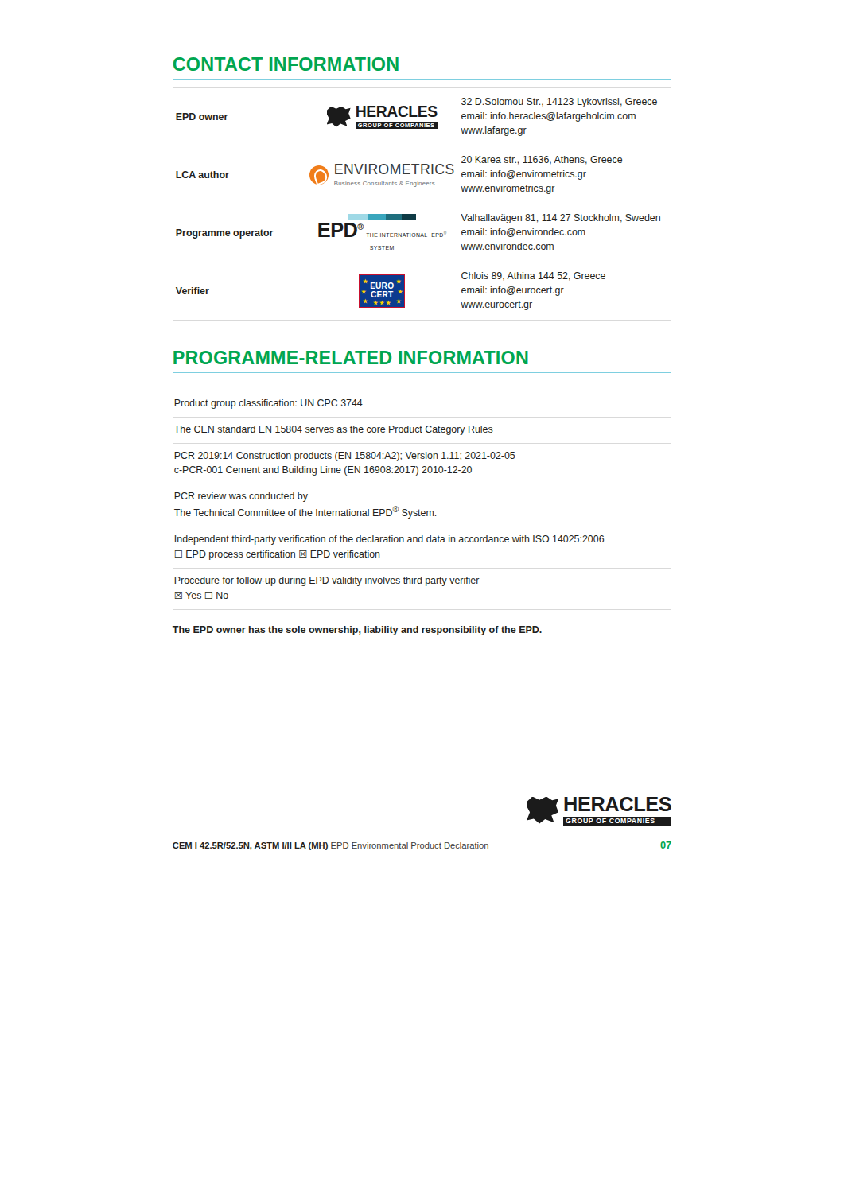Contact Information
| EPD owner | HERACLES GROUP OF COMPANIES | 32 D.Solomou Str., 14123 Lykovrissi, Greece email: info.heracles@lafargeholcim.com www.lafarge.gr |
| LCA author | ENVIROMETRICS Business Consultants & Engineers | 20 Karea str., 11636, Athens, Greece email: info@envirometrics.gr www.envirometrics.gr |
| Programme operator | EPD ® THE INTERNATIONAL EPD ® SYSTEM | Valhallavägen 81, 114 27 Stockholm, Sweden email: info@environdec.com www.environdec.com |
| Verifier | EURO CERT ★ ★ ★ ★ ★ ★ ★ ★ ★ | Chlois 89, Athina 144 52, Greece email: info@eurocert.gr www.eurocert.gr |
Programme-Related Information
| Product group classification: UN CPC 3744 |
| The CEN standard EN 15804 serves as the core Product Category Rules |
| PCR 2019:14 Construction products (EN 15804:A2); Version 1.11; 2021-02-05 c-PCR-001 Cement and Building Lime (EN 16908:2017) 2010-12-20 |
| PCR review was conducted by The Technical Committee of the International EPD ® System. |
| Independent third-party verification of the declaration and data in accordance with ISO 14025:2006 ☐ EPD process certification ☒ EPD verification |
| Procedure for follow-up during EPD validity involves third party verifier ☒ Yes ☐ No |
The EPD owner has the sole ownership, liability and responsibility of the EPD.
HERACLES GROUP OF COMPANIES
CEM I 42.5R/52.5N, ASTM I/II LA (MH) EPD Environmental Product Declaration
07